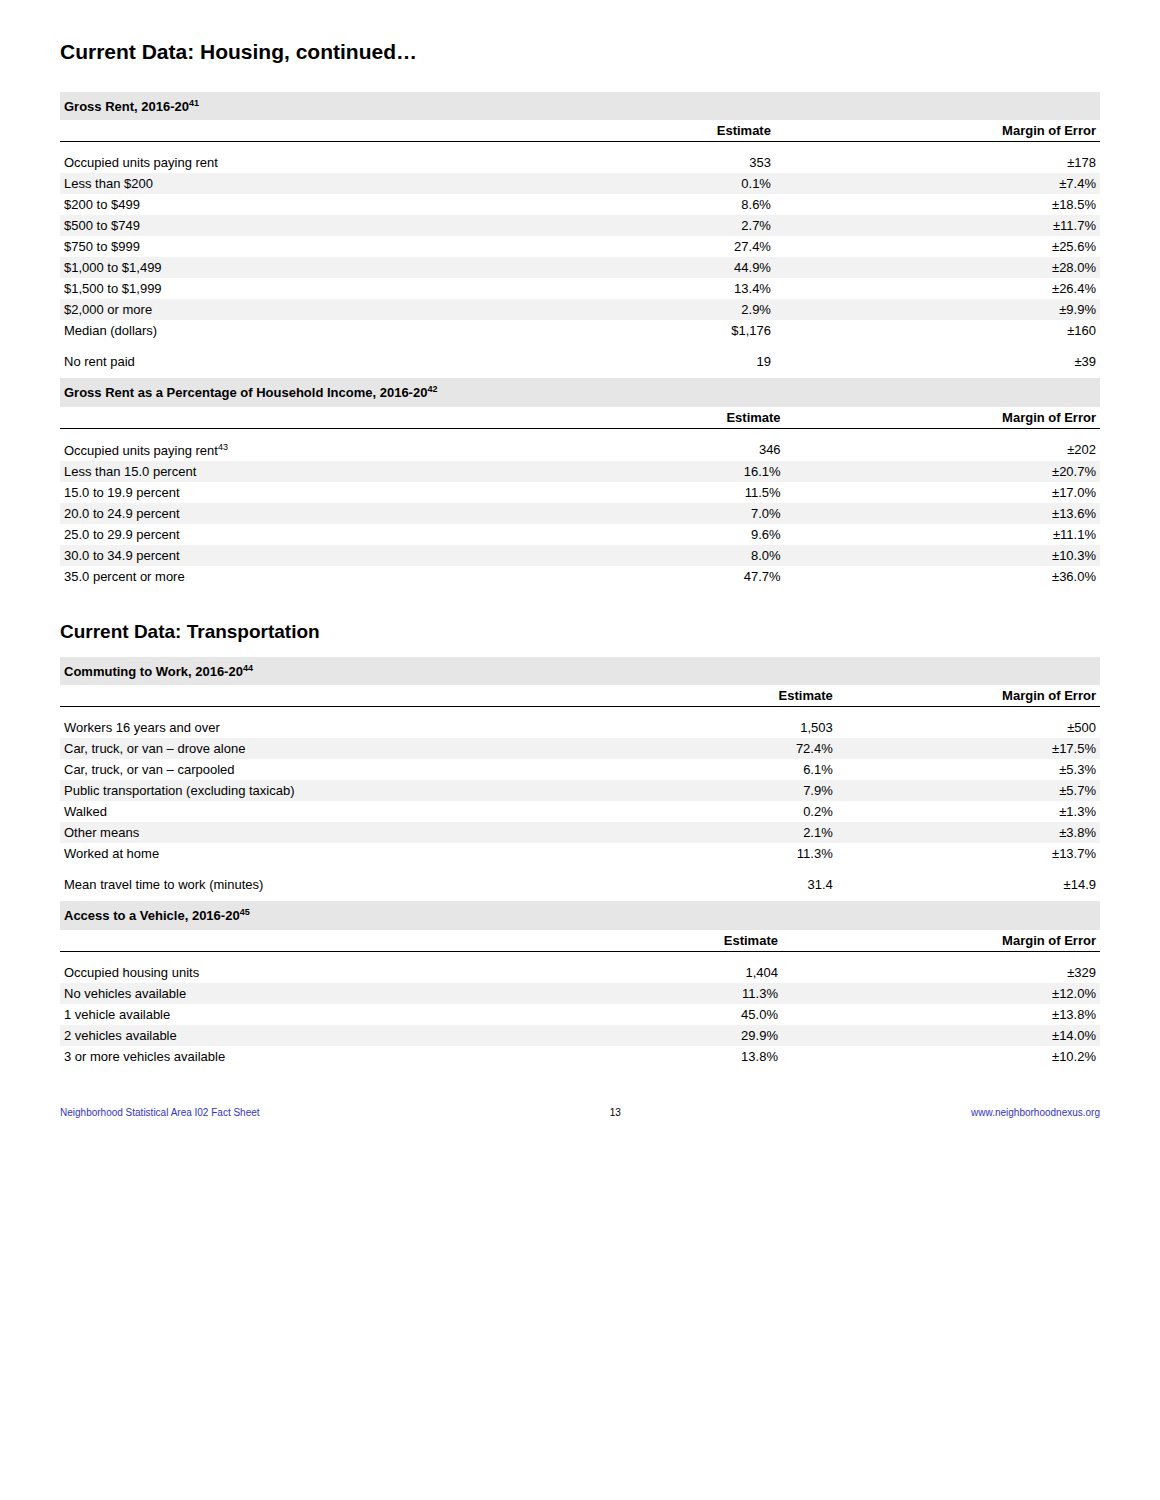Current Data: Housing, continued…
Gross Rent, 2016-20 41
| | Estimate | Margin of Error |
| --- | --- | --- |
| Occupied units paying rent | 353 | ±178 |
| Less than $200 | 0.1% | ±7.4% |
| $200 to $499 | 8.6% | ±18.5% |
| $500 to $749 | 2.7% | ±11.7% |
| $750 to $999 | 27.4% | ±25.6% |
| $1,000 to $1,499 | 44.9% | ±28.0% |
| $1,500 to $1,999 | 13.4% | ±26.4% |
| $2,000 or more | 2.9% | ±9.9% |
| Median (dollars) | $1,176 | ±160 |
| No rent paid | 19 | ±39 |
Gross Rent as a Percentage of Household Income, 2016-20 42
| | Estimate | Margin of Error |
| --- | --- | --- |
| Occupied units paying rent 43 | 346 | ±202 |
| Less than 15.0 percent | 16.1% | ±20.7% |
| 15.0 to 19.9 percent | 11.5% | ±17.0% |
| 20.0 to 24.9 percent | 7.0% | ±13.6% |
| 25.0 to 29.9 percent | 9.6% | ±11.1% |
| 30.0 to 34.9 percent | 8.0% | ±10.3% |
| 35.0 percent or more | 47.7% | ±36.0% |
Current Data: Transportation
Commuting to Work, 2016-20 44
| | Estimate | Margin of Error |
| --- | --- | --- |
| Workers 16 years and over | 1,503 | ±500 |
| Car, truck, or van – drove alone | 72.4% | ±17.5% |
| Car, truck, or van – carpooled | 6.1% | ±5.3% |
| Public transportation (excluding taxicab) | 7.9% | ±5.7% |
| Walked | 0.2% | ±1.3% |
| Other means | 2.1% | ±3.8% |
| Worked at home | 11.3% | ±13.7% |
| Mean travel time to work (minutes) | 31.4 | ±14.9 |
Access to a Vehicle, 2016-20 45
| | Estimate | Margin of Error |
| --- | --- | --- |
| Occupied housing units | 1,404 | ±329 |
| No vehicles available | 11.3% | ±12.0% |
| 1 vehicle available | 45.0% | ±13.8% |
| 2 vehicles available | 29.9% | ±14.0% |
| 3 or more vehicles available | 13.8% | ±10.2% |
Neighborhood Statistical Area I02 Fact Sheet 13 www.neighborhoodnexus.org